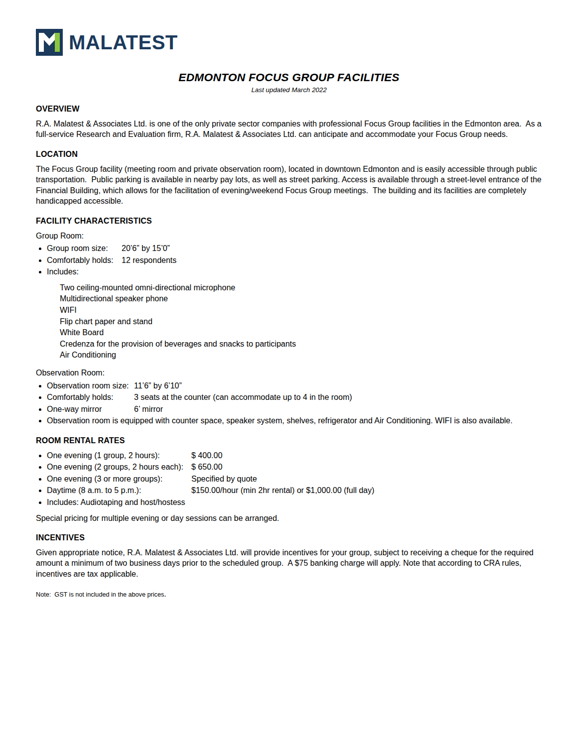MALATEST
EDMONTON FOCUS GROUP FACILITIES
Last updated March 2022
OVERVIEW
R.A. Malatest & Associates Ltd. is one of the only private sector companies with professional Focus Group facilities in the Edmonton area. As a full-service Research and Evaluation firm, R.A. Malatest & Associates Ltd. can anticipate and accommodate your Focus Group needs.
LOCATION
The Focus Group facility (meeting room and private observation room), located in downtown Edmonton and is easily accessible through public transportation. Public parking is available in nearby pay lots, as well as street parking. Access is available through a street-level entrance of the Financial Building, which allows for the facilitation of evening/weekend Focus Group meetings. The building and its facilities are completely handicapped accessible.
FACILITY CHARACTERISTICS
Group Room:
Group room size: 20’6” by 15’0”
Comfortably holds: 12 respondents
Includes:
Two ceiling-mounted omni-directional microphone
Multidirectional speaker phone
WIFI
Flip chart paper and stand
White Board
Credenza for the provision of beverages and snacks to participants
Air Conditioning
Observation Room:
Observation room size: 11’6” by 6’10”
Comfortably holds: 3 seats at the counter (can accommodate up to 4 in the room)
One-way mirror6’ mirror
Observation room is equipped with counter space, speaker system, shelves, refrigerator and Air Conditioning. WIFI is also available.
ROOM RENTAL RATES
One evening (1 group, 2 hours):$ 400.00
One evening (2 groups, 2 hours each):$ 650.00
One evening (3 or more groups): Specified by quote
Daytime (8 a.m. to 5 p.m.):$150.00/hour (min 2hr rental) or $1,000.00 (full day)
Includes: Audiotaping and host/hostess
Special pricing for multiple evening or day sessions can be arranged.
INCENTIVES
Given appropriate notice, R.A. Malatest & Associates Ltd. will provide incentives for your group, subject to receiving a cheque for the required amount a minimum of two business days prior to the scheduled group. A $75 banking charge will apply. Note that according to CRA rules, incentives are tax applicable.
Note: GST is not included in the above prices.